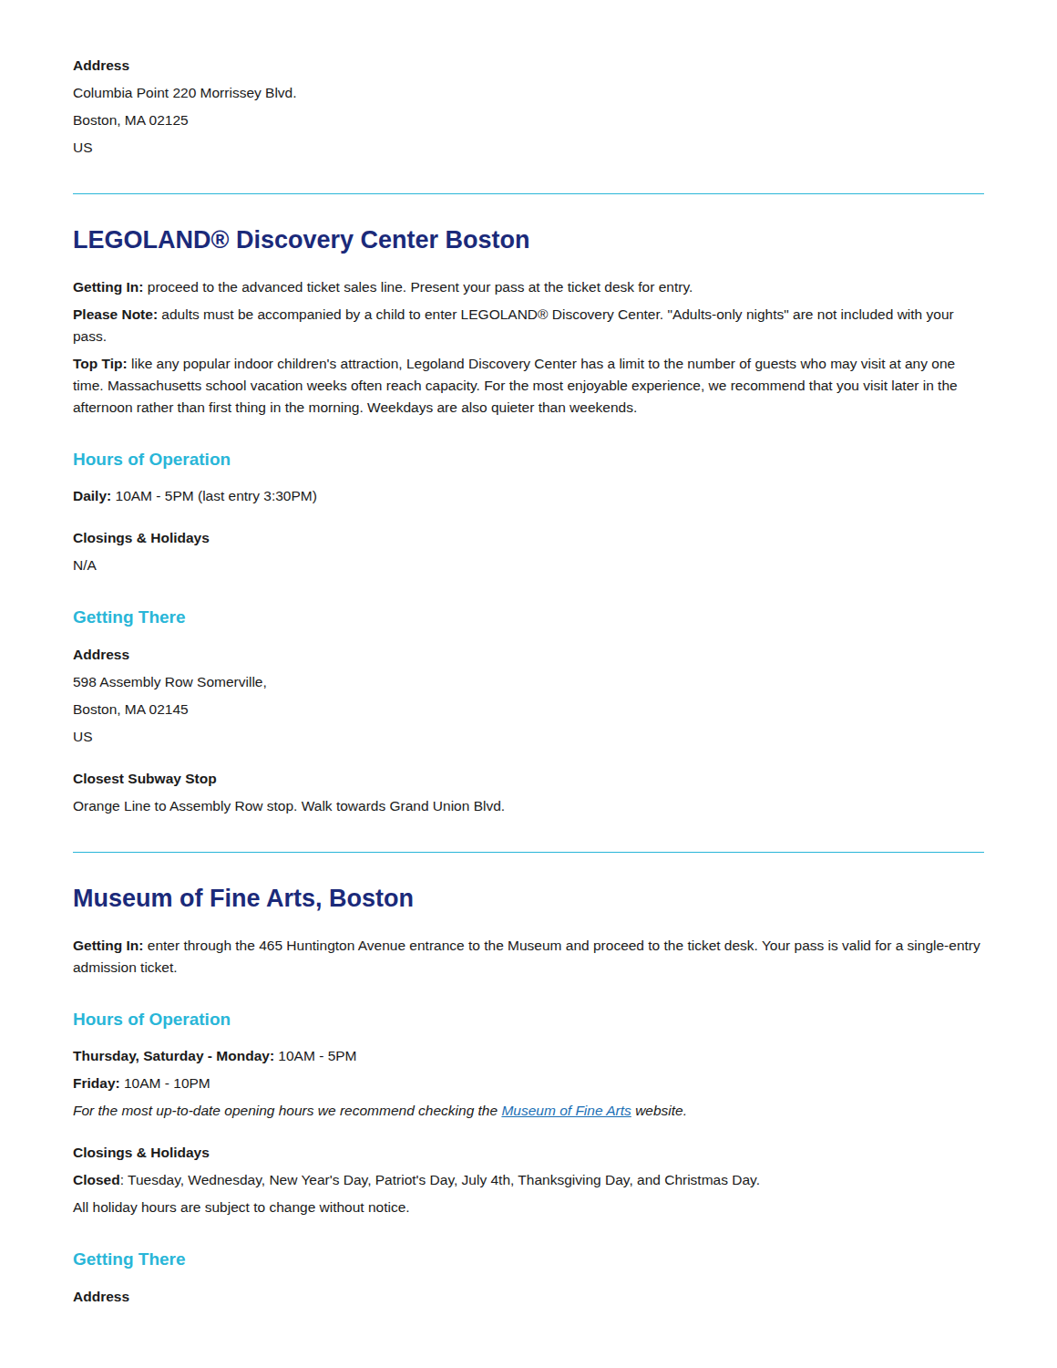Address
Columbia Point 220 Morrissey Blvd.
Boston, MA 02125
US
LEGOLAND® Discovery Center Boston
Getting In: proceed to the advanced ticket sales line. Present your pass at the ticket desk for entry.
Please Note: adults must be accompanied by a child to enter LEGOLAND® Discovery Center. "Adults-only nights" are not included with your pass.
Top Tip: like any popular indoor children's attraction, Legoland Discovery Center has a limit to the number of guests who may visit at any one time. Massachusetts school vacation weeks often reach capacity. For the most enjoyable experience, we recommend that you visit later in the afternoon rather than first thing in the morning. Weekdays are also quieter than weekends.
Hours of Operation
Daily: 10AM - 5PM (last entry 3:30PM)
Closings & Holidays
N/A
Getting There
Address
598 Assembly Row Somerville,
Boston, MA 02145
US
Closest Subway Stop
Orange Line to Assembly Row stop. Walk towards Grand Union Blvd.
Museum of Fine Arts, Boston
Getting In: enter through the 465 Huntington Avenue entrance to the Museum and proceed to the ticket desk. Your pass is valid for a single-entry admission ticket.
Hours of Operation
Thursday, Saturday - Monday: 10AM - 5PM
Friday: 10AM - 10PM
For the most up-to-date opening hours we recommend checking the Museum of Fine Arts website.
Closings & Holidays
Closed: Tuesday, Wednesday, New Year's Day, Patriot's Day, July 4th, Thanksgiving Day, and Christmas Day.
All holiday hours are subject to change without notice.
Getting There
Address